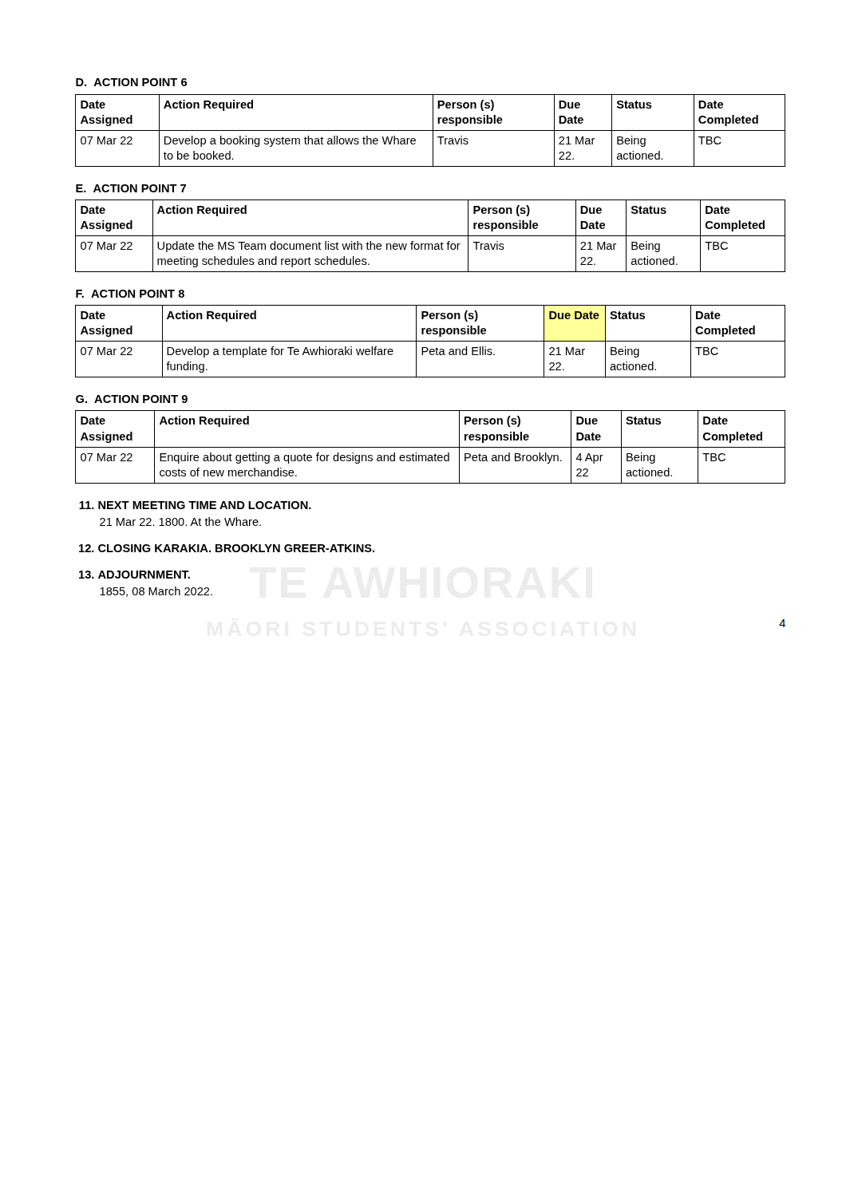TE AWHIORAKI MĀORI STUDENTS' ASSOCIATION
D. ACTION POINT 6
| Date Assigned | Action Required | Person (s) responsible | Due Date | Status | Date Completed |
| --- | --- | --- | --- | --- | --- |
| 07 Mar 22 | Develop a booking system that allows the Whare to be booked. | Travis | 21 Mar 22. | Being actioned. | TBC |
E. ACTION POINT 7
| Date Assigned | Action Required | Person (s) responsible | Due Date | Status | Date Completed |
| --- | --- | --- | --- | --- | --- |
| 07 Mar 22 | Update the MS Team document list with the new format for meeting schedules and report schedules. | Travis | 21 Mar 22. | Being actioned. | TBC |
F. ACTION POINT 8
| Date Assigned | Action Required | Person (s) responsible | Due Date | Status | Date Completed |
| --- | --- | --- | --- | --- | --- |
| 07 Mar 22 | Develop a template for Te Awhioraki welfare funding. | Peta and Ellis. | 21 Mar 22. | Being actioned. | TBC |
G. ACTION POINT 9
| Date Assigned | Action Required | Person (s) responsible | Due Date | Status | Date Completed |
| --- | --- | --- | --- | --- | --- |
| 07 Mar 22 | Enquire about getting a quote for designs and estimated costs of new merchandise. | Peta and Brooklyn. | 4 Apr 22 | Being actioned. | TBC |
NEXT MEETING TIME AND LOCATION.
21 Mar 22. 1800. At the Whare.
CLOSING KARAKIA. BROOKLYN GREER-ATKINS.
ADJOURNMENT.
1855, 08 March 2022.
4